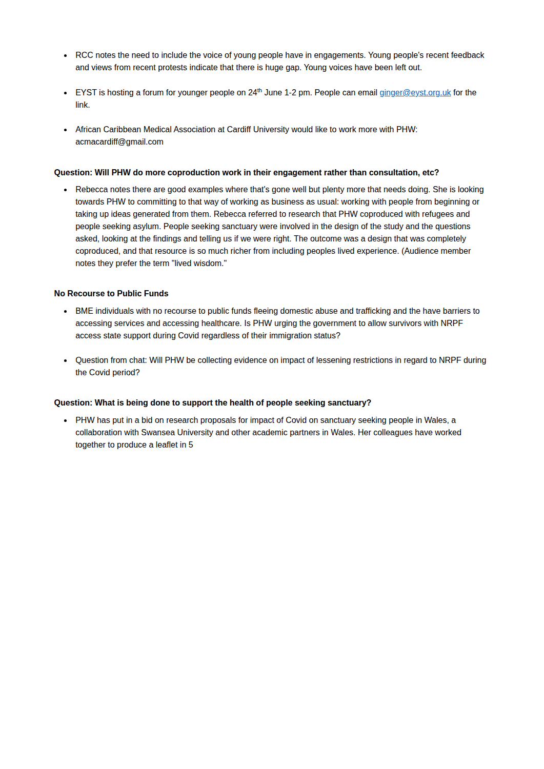RCC notes the need to include the voice of young people have in engagements. Young people's recent feedback and views from recent protests indicate that there is huge gap. Young voices have been left out.
EYST is hosting a forum for younger people on 24th June 1-2 pm. People can email ginger@eyst.org.uk for the link.
African Caribbean Medical Association at Cardiff University would like to work more with PHW: acmacardiff@gmail.com
Question: Will PHW do more coproduction work in their engagement rather than consultation, etc?
Rebecca notes there are good examples where that's gone well but plenty more that needs doing. She is looking towards PHW to committing to that way of working as business as usual: working with people from beginning or taking up ideas generated from them. Rebecca referred to research that PHW coproduced with refugees and people seeking asylum. People seeking sanctuary were involved in the design of the study and the questions asked, looking at the findings and telling us if we were right. The outcome was a design that was completely coproduced, and that resource is so much richer from including peoples lived experience. (Audience member notes they prefer the term "lived wisdom."
No Recourse to Public Funds
BME individuals with no recourse to public funds fleeing domestic abuse and trafficking and the have barriers to accessing services and accessing healthcare. Is PHW urging the government to allow survivors with NRPF access state support during Covid regardless of their immigration status?
Question from chat: Will PHW be collecting evidence on impact of lessening restrictions in regard to NRPF during the Covid period?
Question: What is being done to support the health of people seeking sanctuary?
PHW has put in a bid on research proposals for impact of Covid on sanctuary seeking people in Wales, a collaboration with Swansea University and other academic partners in Wales. Her colleagues have worked together to produce a leaflet in 5